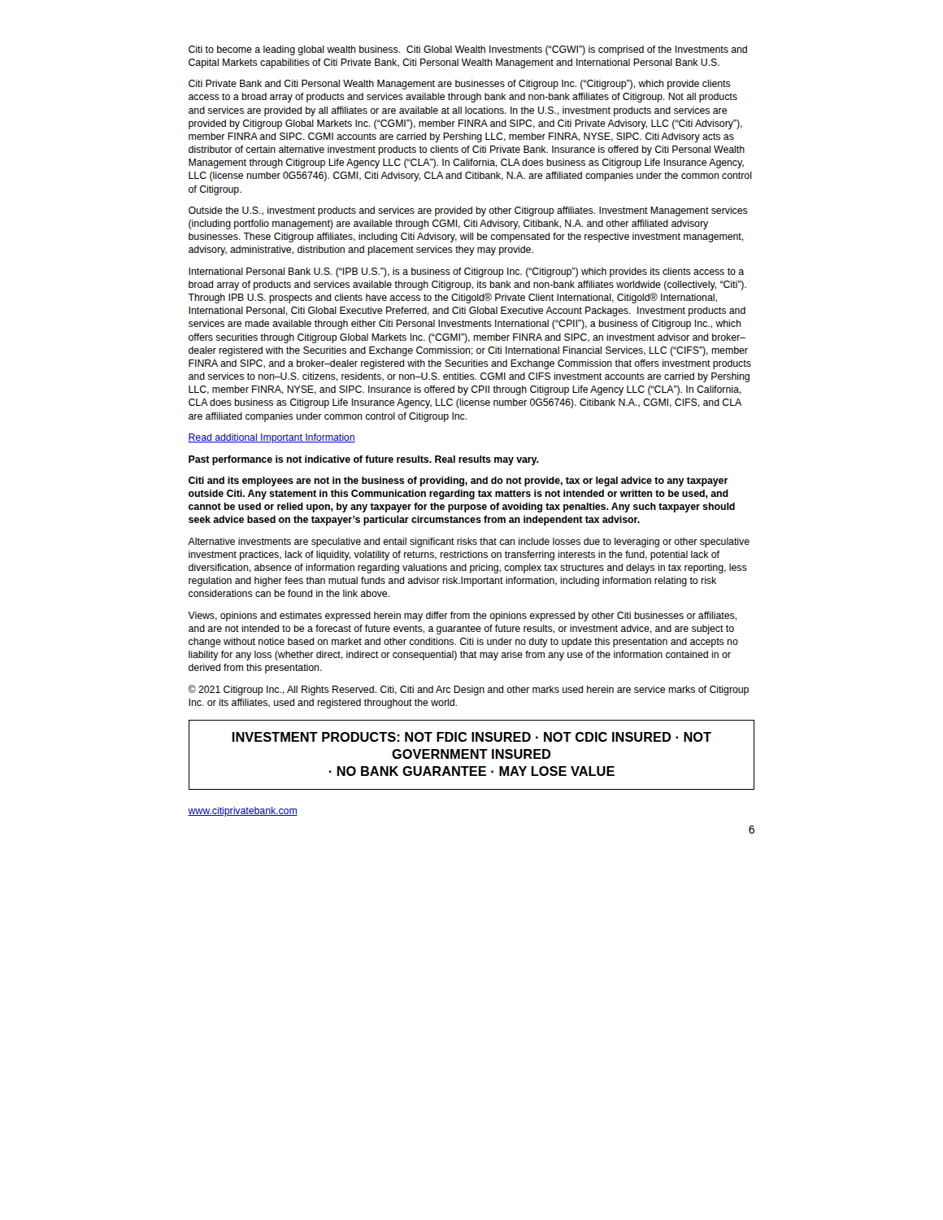Citi to become a leading global wealth business. Citi Global Wealth Investments (“CGWI”) is comprised of the Investments and Capital Markets capabilities of Citi Private Bank, Citi Personal Wealth Management and International Personal Bank U.S.
Citi Private Bank and Citi Personal Wealth Management are businesses of Citigroup Inc. (“Citigroup”), which provide clients access to a broad array of products and services available through bank and non-bank affiliates of Citigroup. Not all products and services are provided by all affiliates or are available at all locations. In the U.S., investment products and services are provided by Citigroup Global Markets Inc. (“CGMI”), member FINRA and SIPC, and Citi Private Advisory, LLC (“Citi Advisory”), member FINRA and SIPC. CGMI accounts are carried by Pershing LLC, member FINRA, NYSE, SIPC. Citi Advisory acts as distributor of certain alternative investment products to clients of Citi Private Bank. Insurance is offered by Citi Personal Wealth Management through Citigroup Life Agency LLC (“CLA”). In California, CLA does business as Citigroup Life Insurance Agency, LLC (license number 0G56746). CGMI, Citi Advisory, CLA and Citibank, N.A. are affiliated companies under the common control of Citigroup.
Outside the U.S., investment products and services are provided by other Citigroup affiliates. Investment Management services (including portfolio management) are available through CGMI, Citi Advisory, Citibank, N.A. and other affiliated advisory businesses. These Citigroup affiliates, including Citi Advisory, will be compensated for the respective investment management, advisory, administrative, distribution and placement services they may provide.
International Personal Bank U.S. (“IPB U.S.”), is a business of Citigroup Inc. (“Citigroup”) which provides its clients access to a broad array of products and services available through Citigroup, its bank and non-bank affiliates worldwide (collectively, “Citi”). Through IPB U.S. prospects and clients have access to the Citigold® Private Client International, Citigold® International, International Personal, Citi Global Executive Preferred, and Citi Global Executive Account Packages. Investment products and services are made available through either Citi Personal Investments International (“CPII”), a business of Citigroup Inc., which offers securities through Citigroup Global Markets Inc. (“CGMI”), member FINRA and SIPC, an investment advisor and broker–dealer registered with the Securities and Exchange Commission; or Citi International Financial Services, LLC (“CIFS”), member FINRA and SIPC, and a broker–dealer registered with the Securities and Exchange Commission that offers investment products and services to non–U.S. citizens, residents, or non–U.S. entities. CGMI and CIFS investment accounts are carried by Pershing LLC, member FINRA, NYSE, and SIPC. Insurance is offered by CPII through Citigroup Life Agency LLC (“CLA”). In California, CLA does business as Citigroup Life Insurance Agency, LLC (license number 0G56746). Citibank N.A., CGMI, CIFS, and CLA are affiliated companies under common control of Citigroup Inc.
Read additional Important Information
Past performance is not indicative of future results. Real results may vary.
Citi and its employees are not in the business of providing, and do not provide, tax or legal advice to any taxpayer outside Citi. Any statement in this Communication regarding tax matters is not intended or written to be used, and cannot be used or relied upon, by any taxpayer for the purpose of avoiding tax penalties. Any such taxpayer should seek advice based on the taxpayer’s particular circumstances from an independent tax advisor.
Alternative investments are speculative and entail significant risks that can include losses due to leveraging or other speculative investment practices, lack of liquidity, volatility of returns, restrictions on transferring interests in the fund, potential lack of diversification, absence of information regarding valuations and pricing, complex tax structures and delays in tax reporting, less regulation and higher fees than mutual funds and advisor risk.Important information, including information relating to risk considerations can be found in the link above.
Views, opinions and estimates expressed herein may differ from the opinions expressed by other Citi businesses or affiliates, and are not intended to be a forecast of future events, a guarantee of future results, or investment advice, and are subject to change without notice based on market and other conditions. Citi is under no duty to update this presentation and accepts no liability for any loss (whether direct, indirect or consequential) that may arise from any use of the information contained in or derived from this presentation.
© 2021 Citigroup Inc., All Rights Reserved. Citi, Citi and Arc Design and other marks used herein are service marks of Citigroup Inc. or its affiliates, used and registered throughout the world.
INVESTMENT PRODUCTS: NOT FDIC INSURED · NOT CDIC INSURED · NOT GOVERNMENT INSURED · NO BANK GUARANTEE · MAY LOSE VALUE
www.citiprivatebank.com
6